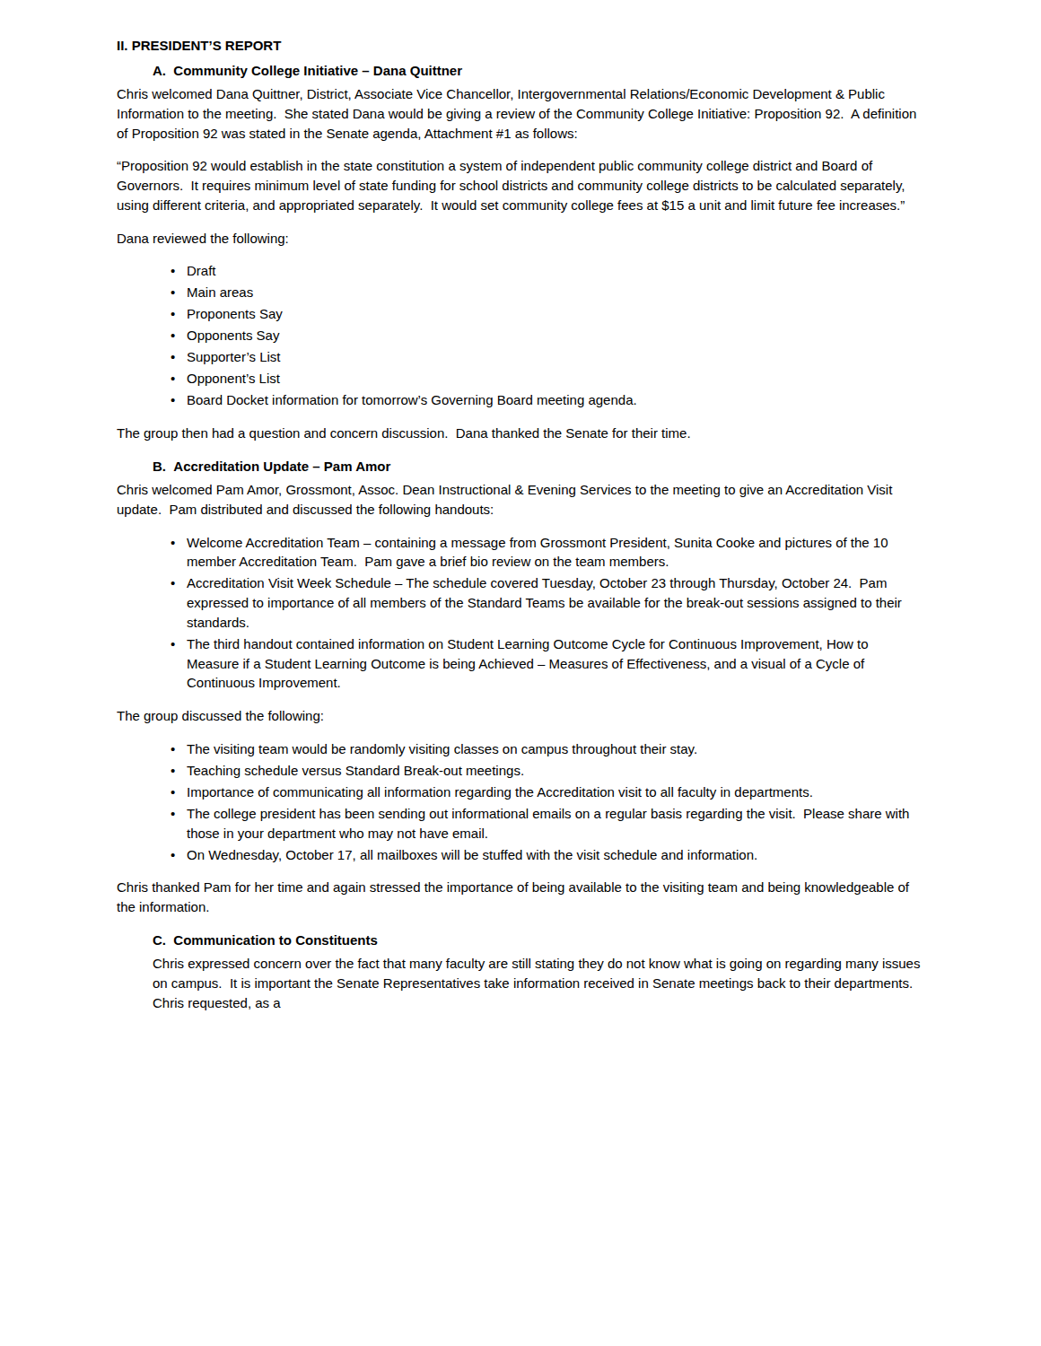II. PRESIDENT’S REPORT
A. Community College Initiative – Dana Quittner
Chris welcomed Dana Quittner, District, Associate Vice Chancellor, Intergovernmental Relations/Economic Development & Public Information to the meeting. She stated Dana would be giving a review of the Community College Initiative: Proposition 92. A definition of Proposition 92 was stated in the Senate agenda, Attachment #1 as follows:
“Proposition 92 would establish in the state constitution a system of independent public community college district and Board of Governors. It requires minimum level of state funding for school districts and community college districts to be calculated separately, using different criteria, and appropriated separately. It would set community college fees at $15 a unit and limit future fee increases.”
Dana reviewed the following:
Draft
Main areas
Proponents Say
Opponents Say
Supporter’s List
Opponent’s List
Board Docket information for tomorrow’s Governing Board meeting agenda.
The group then had a question and concern discussion. Dana thanked the Senate for their time.
B. Accreditation Update – Pam Amor
Chris welcomed Pam Amor, Grossmont, Assoc. Dean Instructional & Evening Services to the meeting to give an Accreditation Visit update. Pam distributed and discussed the following handouts:
Welcome Accreditation Team – containing a message from Grossmont President, Sunita Cooke and pictures of the 10 member Accreditation Team. Pam gave a brief bio review on the team members.
Accreditation Visit Week Schedule – The schedule covered Tuesday, October 23 through Thursday, October 24. Pam expressed to importance of all members of the Standard Teams be available for the break-out sessions assigned to their standards.
The third handout contained information on Student Learning Outcome Cycle for Continuous Improvement, How to Measure if a Student Learning Outcome is being Achieved – Measures of Effectiveness, and a visual of a Cycle of Continuous Improvement.
The group discussed the following:
The visiting team would be randomly visiting classes on campus throughout their stay.
Teaching schedule versus Standard Break-out meetings.
Importance of communicating all information regarding the Accreditation visit to all faculty in departments.
The college president has been sending out informational emails on a regular basis regarding the visit. Please share with those in your department who may not have email.
On Wednesday, October 17, all mailboxes will be stuffed with the visit schedule and information.
Chris thanked Pam for her time and again stressed the importance of being available to the visiting team and being knowledgeable of the information.
C. Communication to Constituents
Chris expressed concern over the fact that many faculty are still stating they do not know what is going on regarding many issues on campus. It is important the Senate Representatives take information received in Senate meetings back to their departments. Chris requested, as a